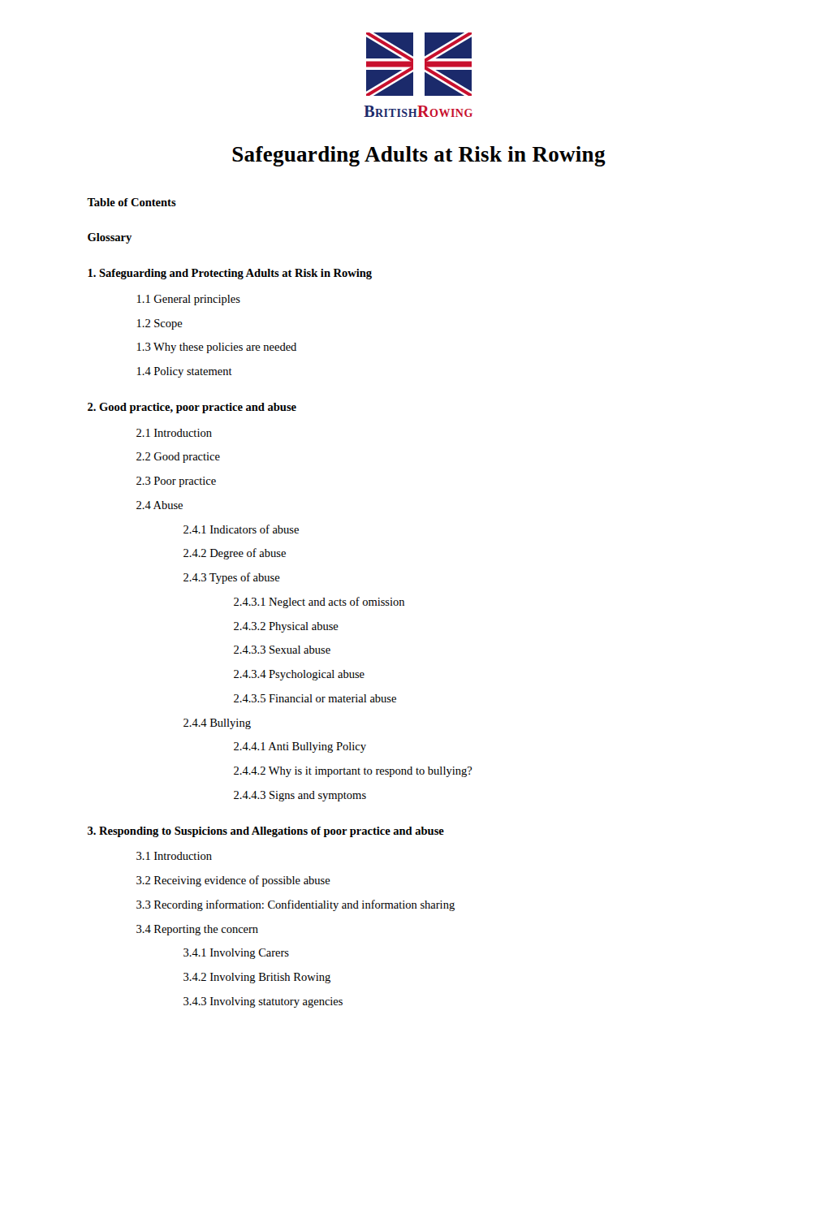BritishRowing
Safeguarding Adults at Risk in Rowing
Table of Contents
Glossary
1. Safeguarding and Protecting Adults at Risk in Rowing
1.1 General principles
1.2 Scope
1.3 Why these policies are needed
1.4 Policy statement
2. Good practice, poor practice and abuse
2.1 Introduction
2.2 Good practice
2.3 Poor practice
2.4 Abuse
2.4.1 Indicators of abuse
2.4.2 Degree of abuse
2.4.3 Types of abuse
2.4.3.1 Neglect and acts of omission
2.4.3.2 Physical abuse
2.4.3.3 Sexual abuse
2.4.3.4 Psychological abuse
2.4.3.5 Financial or material abuse
2.4.4 Bullying
2.4.4.1 Anti Bullying Policy
2.4.4.2 Why is it important to respond to bullying?
2.4.4.3 Signs and symptoms
3. Responding to Suspicions and Allegations of poor practice and abuse
3.1 Introduction
3.2 Receiving evidence of possible abuse
3.3 Recording information: Confidentiality and information sharing
3.4 Reporting the concern
3.4.1 Involving Carers
3.4.2 Involving British Rowing
3.4.3 Involving statutory agencies